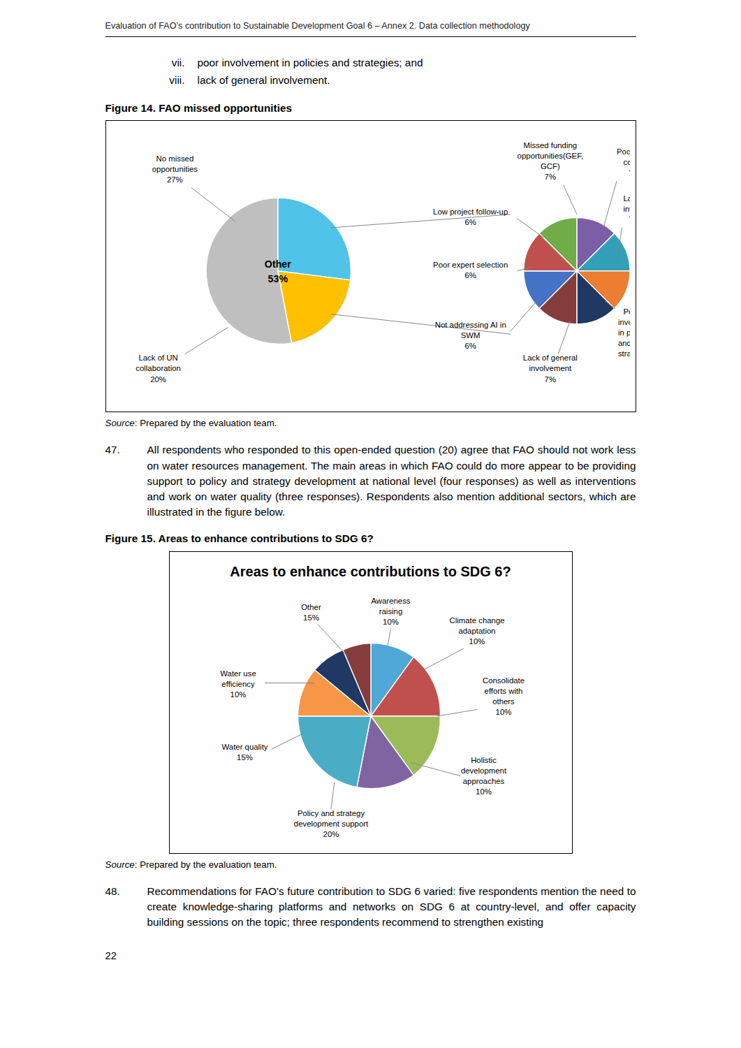Evaluation of FAO’s contribution to Sustainable Development Goal 6 – Annex 2. Data collection methodology
vii. poor involvement in policies and strategies; and
viii. lack of general involvement.
Figure 14. FAO missed opportunities
No missed opportunities 27% Lack of UN collaboration 20% Other 53% Missed funding opportunities(GEF, GCF) 7% Poor government coordination 7% Lack of NGO involvement 7% Poor involvement in policies and strategies… Lack of general involvement 7% Not addressing AI in SWM 6% Poor expert selection 6% Low project follow-up 6%
Source: Prepared by the evaluation team.
47.
All respondents who responded to this open-ended question (20) agree that FAO should not work less on water resources management. The main areas in which FAO could do more appear to be providing support to policy and strategy development at national level (four responses) as well as interventions and work on water quality (three responses). Respondents also mention additional sectors, which are illustrated in the figure below.
Figure 15. Areas to enhance contributions to SDG 6?
Areas to enhance contributions to SDG 6?
Awareness raising 10% Climate change adaptation 10% Consolidate efforts with others 10% Holistic development approaches 10% Policy and strategy development support 20% Water quality 15% Water use efficiency 10% Other 15%
Source: Prepared by the evaluation team.
48.
Recommendations for FAO’s future contribution to SDG 6 varied: five respondents mention the need to create knowledge-sharing platforms and networks on SDG 6 at country-level, and offer capacity building sessions on the topic; three respondents recommend to strengthen existing
22